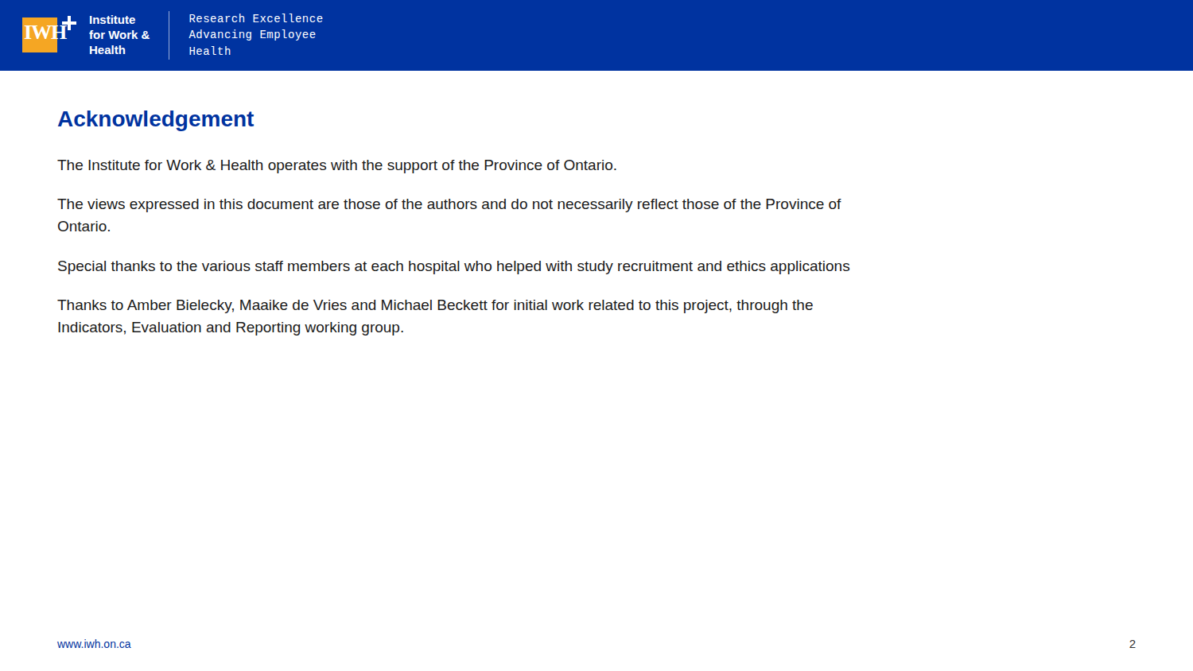IWH
Institute
for Work &
Health
Research Excellence
Advancing Employee
Health
Acknowledgement
The Institute for Work & Health operates with the support of the Province of Ontario.
The views expressed in this document are those of the authors and do not necessarily reflect those of the Province of Ontario.
Special thanks to the various staff members at each hospital who helped with study recruitment and ethics applications
Thanks to Amber Bielecky, Maaike de Vries and Michael Beckett for initial work related to this project, through the Indicators, Evaluation and Reporting working group.
www.iwh.on.ca 2